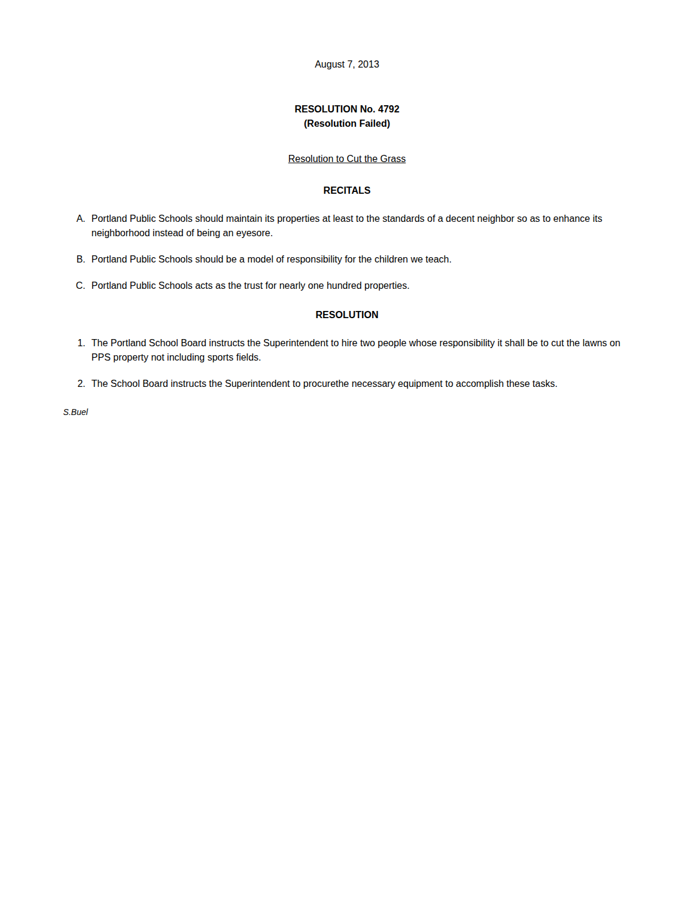August 7, 2013
RESOLUTION No. 4792
(Resolution Failed)
Resolution to Cut the Grass
RECITALS
Portland Public Schools should maintain its properties at least to the standards of a decent neighbor so as to enhance its neighborhood instead of being an eyesore.
Portland Public Schools should be a model of responsibility for the children we teach.
Portland Public Schools acts as the trust for nearly one hundred properties.
RESOLUTION
The Portland School Board instructs the Superintendent to hire two people whose responsibility it shall be to cut the lawns on PPS property not including sports fields.
The School Board instructs the Superintendent to procurethe necessary equipment to accomplish these tasks.
S.Buel